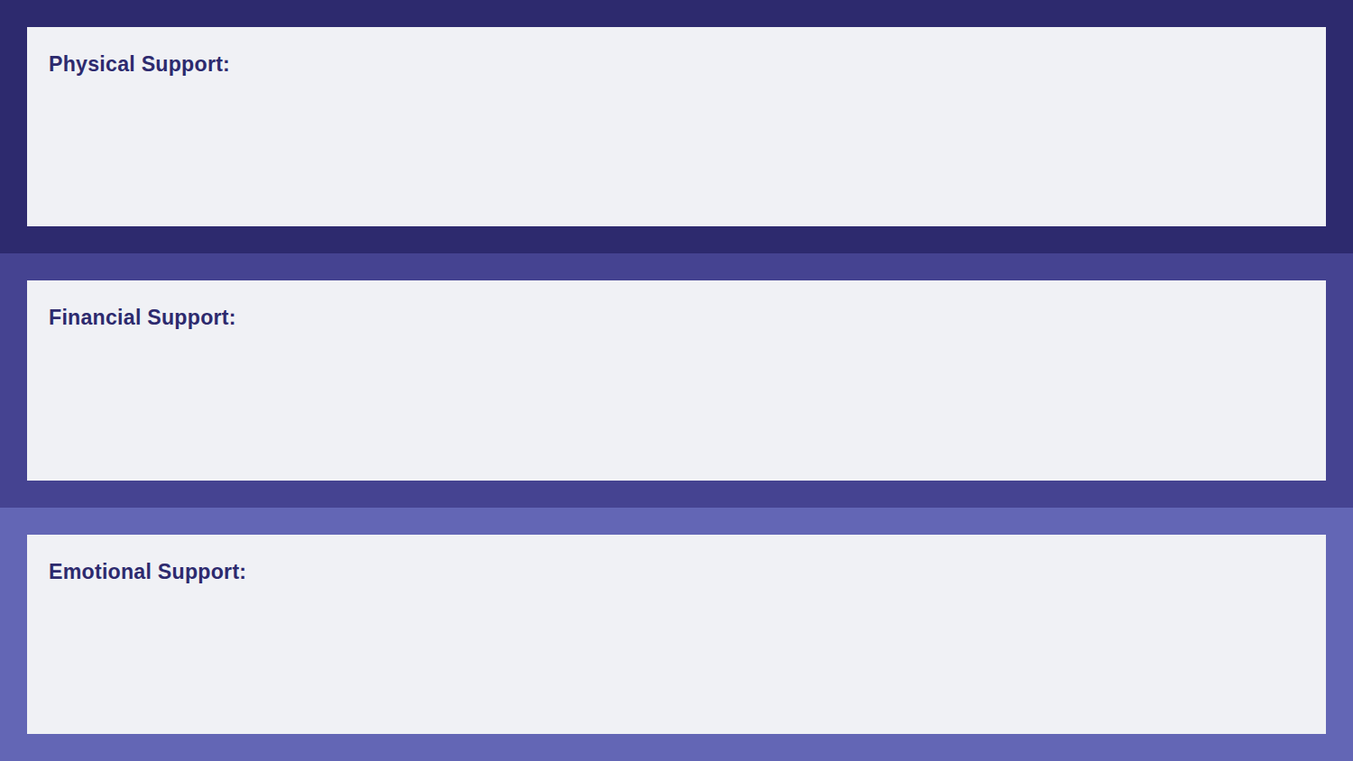Physical Support:
Financial Support:
Emotional Support: